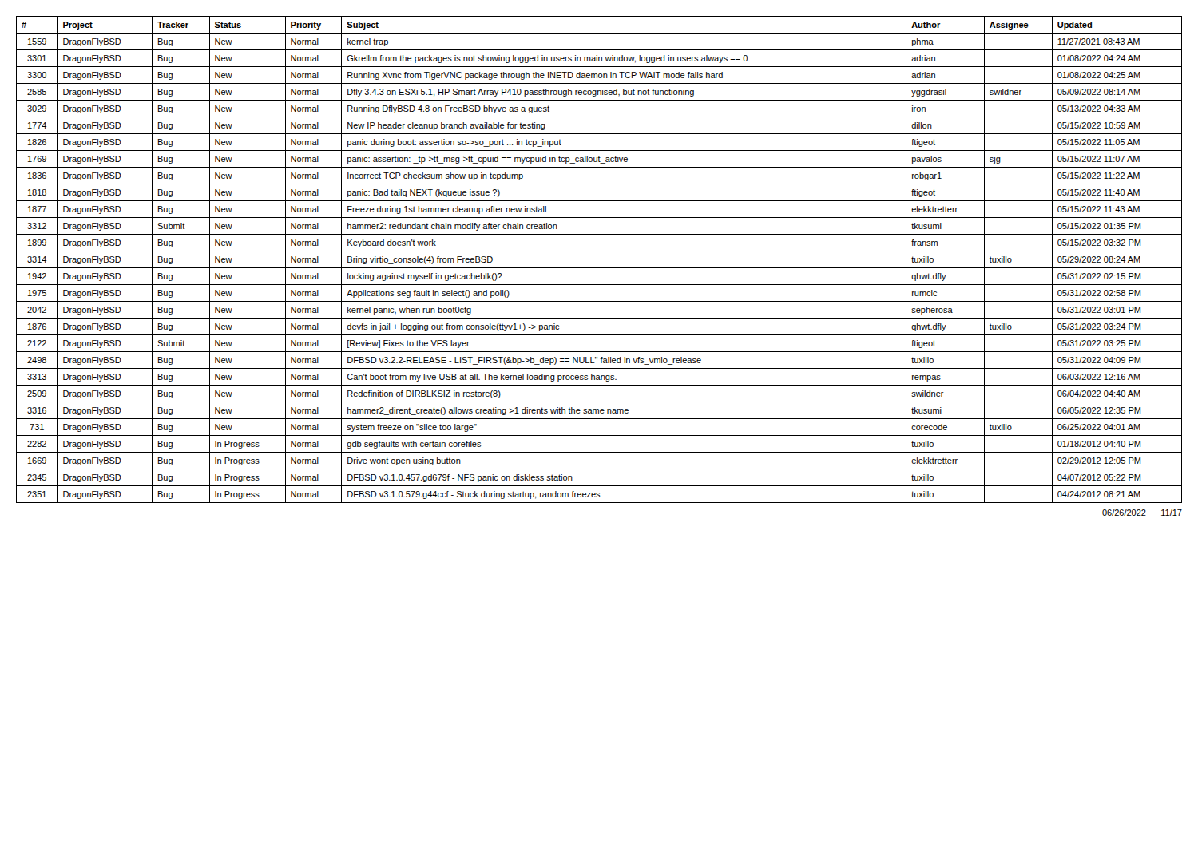| # | Project | Tracker | Status | Priority | Subject | Author | Assignee | Updated |
| --- | --- | --- | --- | --- | --- | --- | --- | --- |
| 1559 | DragonFlyBSD | Bug | New | Normal | kernel trap | phma | | 11/27/2021 08:43 AM |
| 3301 | DragonFlyBSD | Bug | New | Normal | Gkrellm from the packages is not showing logged in users in main window, logged in users always == 0 | adrian | | 01/08/2022 04:24 AM |
| 3300 | DragonFlyBSD | Bug | New | Normal | Running Xvnc from TigerVNC package through the INETD daemon in TCP WAIT mode fails hard | adrian | | 01/08/2022 04:25 AM |
| 2585 | DragonFlyBSD | Bug | New | Normal | Dfly 3.4.3 on ESXi 5.1, HP Smart Array P410 passthrough recognised, but not functioning | yggdrasil | swildner | 05/09/2022 08:14 AM |
| 3029 | DragonFlyBSD | Bug | New | Normal | Running DflyBSD 4.8 on FreeBSD bhyve as a guest | iron | | 05/13/2022 04:33 AM |
| 1774 | DragonFlyBSD | Bug | New | Normal | New IP header cleanup branch available for testing | dillon | | 05/15/2022 10:59 AM |
| 1826 | DragonFlyBSD | Bug | New | Normal | panic during boot: assertion so->so_port ... in tcp_input | ftigeot | | 05/15/2022 11:05 AM |
| 1769 | DragonFlyBSD | Bug | New | Normal | panic: assertion: _tp->tt_msg->tt_cpuid == mycpuid in tcp_callout_active | pavalos | sjg | 05/15/2022 11:07 AM |
| 1836 | DragonFlyBSD | Bug | New | Normal | Incorrect TCP checksum show up in tcpdump | robgar1 | | 05/15/2022 11:22 AM |
| 1818 | DragonFlyBSD | Bug | New | Normal | panic: Bad tailq NEXT (kqueue issue ?) | ftigeot | | 05/15/2022 11:40 AM |
| 1877 | DragonFlyBSD | Bug | New | Normal | Freeze during 1st hammer cleanup after new install | elekktretterr | | 05/15/2022 11:43 AM |
| 3312 | DragonFlyBSD | Submit | New | Normal | hammer2: redundant chain modify after chain creation | tkusumi | | 05/15/2022 01:35 PM |
| 1899 | DragonFlyBSD | Bug | New | Normal | Keyboard doesn't work | fransm | | 05/15/2022 03:32 PM |
| 3314 | DragonFlyBSD | Bug | New | Normal | Bring virtio_console(4) from FreeBSD | tuxillo | tuxillo | 05/29/2022 08:24 AM |
| 1942 | DragonFlyBSD | Bug | New | Normal | locking against myself in getcacheblk()? | qhwt.dfly | | 05/31/2022 02:15 PM |
| 1975 | DragonFlyBSD | Bug | New | Normal | Applications seg fault in select() and poll() | rumcic | | 05/31/2022 02:58 PM |
| 2042 | DragonFlyBSD | Bug | New | Normal | kernel panic, when run boot0cfg | sepherosa | | 05/31/2022 03:01 PM |
| 1876 | DragonFlyBSD | Bug | New | Normal | devfs in jail + logging out from console(ttyv1+) -> panic | qhwt.dfly | tuxillo | 05/31/2022 03:24 PM |
| 2122 | DragonFlyBSD | Submit | New | Normal | [Review] Fixes to the VFS layer | ftigeot | | 05/31/2022 03:25 PM |
| 2498 | DragonFlyBSD | Bug | New | Normal | DFBSD v3.2.2-RELEASE - LIST_FIRST(&bp->b_dep) == NULL" failed in vfs_vmio_release | tuxillo | | 05/31/2022 04:09 PM |
| 3313 | DragonFlyBSD | Bug | New | Normal | Can't boot from my live USB at all. The kernel loading process hangs. | rempas | | 06/03/2022 12:16 AM |
| 2509 | DragonFlyBSD | Bug | New | Normal | Redefinition of DIRBLKSIZ in restore(8) | swildner | | 06/04/2022 04:40 AM |
| 3316 | DragonFlyBSD | Bug | New | Normal | hammer2_dirent_create() allows creating >1 dirents with the same name | tkusumi | | 06/05/2022 12:35 PM |
| 731 | DragonFlyBSD | Bug | New | Normal | system freeze on "slice too large" | corecode | tuxillo | 06/25/2022 04:01 AM |
| 2282 | DragonFlyBSD | Bug | In Progress | Normal | gdb segfaults with certain corefiles | tuxillo | | 01/18/2012 04:40 PM |
| 1669 | DragonFlyBSD | Bug | In Progress | Normal | Drive wont open using button | elekktretterr | | 02/29/2012 12:05 PM |
| 2345 | DragonFlyBSD | Bug | In Progress | Normal | DFBSD v3.1.0.457.gd679f - NFS panic on diskless station | tuxillo | | 04/07/2012 05:22 PM |
| 2351 | DragonFlyBSD | Bug | In Progress | Normal | DFBSD v3.1.0.579.g44ccf - Stuck during startup, random freezes | tuxillo | | 04/24/2012 08:21 AM |
06/26/2022 11/17